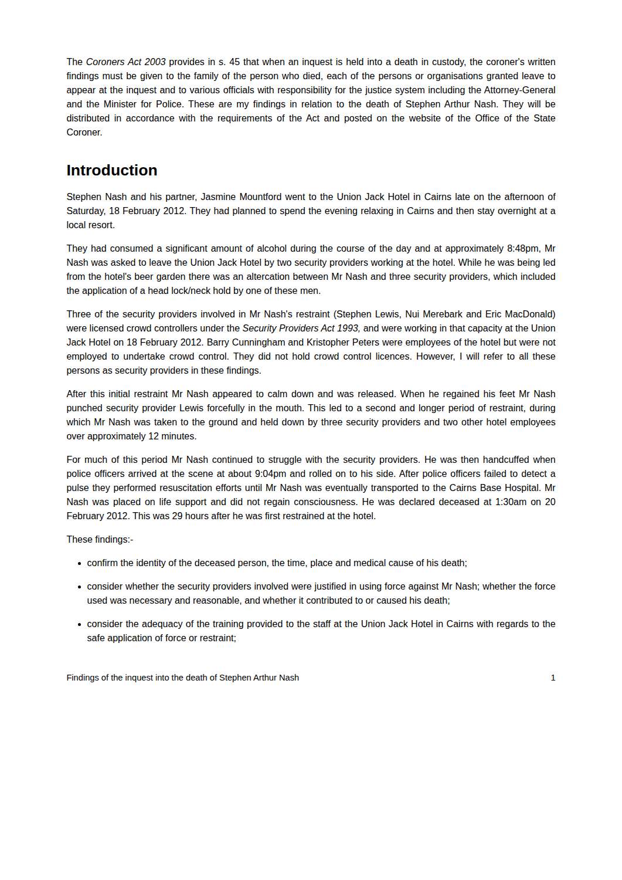The Coroners Act 2003 provides in s. 45 that when an inquest is held into a death in custody, the coroner's written findings must be given to the family of the person who died, each of the persons or organisations granted leave to appear at the inquest and to various officials with responsibility for the justice system including the Attorney-General and the Minister for Police. These are my findings in relation to the death of Stephen Arthur Nash. They will be distributed in accordance with the requirements of the Act and posted on the website of the Office of the State Coroner.
Introduction
Stephen Nash and his partner, Jasmine Mountford went to the Union Jack Hotel in Cairns late on the afternoon of Saturday, 18 February 2012. They had planned to spend the evening relaxing in Cairns and then stay overnight at a local resort.
They had consumed a significant amount of alcohol during the course of the day and at approximately 8:48pm, Mr Nash was asked to leave the Union Jack Hotel by two security providers working at the hotel. While he was being led from the hotel's beer garden there was an altercation between Mr Nash and three security providers, which included the application of a head lock/neck hold by one of these men.
Three of the security providers involved in Mr Nash's restraint (Stephen Lewis, Nui Merebark and Eric MacDonald) were licensed crowd controllers under the Security Providers Act 1993, and were working in that capacity at the Union Jack Hotel on 18 February 2012. Barry Cunningham and Kristopher Peters were employees of the hotel but were not employed to undertake crowd control. They did not hold crowd control licences. However, I will refer to all these persons as security providers in these findings.
After this initial restraint Mr Nash appeared to calm down and was released. When he regained his feet Mr Nash punched security provider Lewis forcefully in the mouth. This led to a second and longer period of restraint, during which Mr Nash was taken to the ground and held down by three security providers and two other hotel employees over approximately 12 minutes.
For much of this period Mr Nash continued to struggle with the security providers. He was then handcuffed when police officers arrived at the scene at about 9:04pm and rolled on to his side. After police officers failed to detect a pulse they performed resuscitation efforts until Mr Nash was eventually transported to the Cairns Base Hospital. Mr Nash was placed on life support and did not regain consciousness. He was declared deceased at 1:30am on 20 February 2012. This was 29 hours after he was first restrained at the hotel.
These findings:-
confirm the identity of the deceased person, the time, place and medical cause of his death;
consider whether the security providers involved were justified in using force against Mr Nash; whether the force used was necessary and reasonable, and whether it contributed to or caused his death;
consider the adequacy of the training provided to the staff at the Union Jack Hotel in Cairns with regards to the safe application of force or restraint;
Findings of the inquest into the death of Stephen Arthur Nash 1